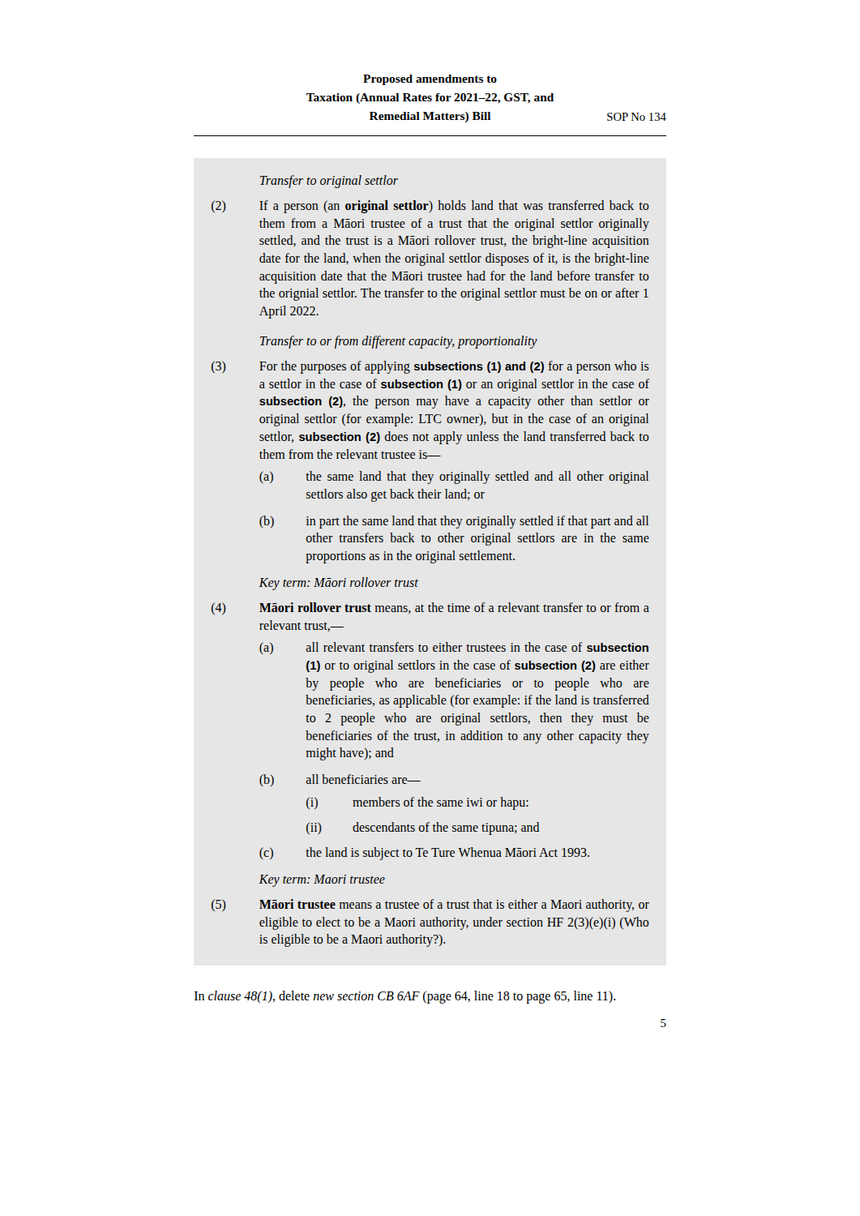Proposed amendments to Taxation (Annual Rates for 2021–22, GST, and Remedial Matters) Bill SOP No 134
Transfer to original settlor
(2) If a person (an original settlor) holds land that was transferred back to them from a Māori trustee of a trust that the original settlor originally settled, and the trust is a Māori rollover trust, the bright-line acquisition date for the land, when the original settlor disposes of it, is the bright-line acquisition date that the Māori trustee had for the land before transfer to the orignial settlor. The transfer to the original settlor must be on or after 1 April 2022.
Transfer to or from different capacity, proportionality
(3) For the purposes of applying subsections (1) and (2) for a person who is a settlor in the case of subsection (1) or an original settlor in the case of subsection (2), the person may have a capacity other than settlor or original settlor (for example: LTC owner), but in the case of an original settlor, subsection (2) does not apply unless the land transferred back to them from the relevant trustee is—
(a) the same land that they originally settled and all other original settlors also get back their land; or
(b) in part the same land that they originally settled if that part and all other transfers back to other original settlors are in the same proportions as in the original settlement.
Key term: Māori rollover trust
(4) Māori rollover trust means, at the time of a relevant transfer to or from a relevant trust,—
(a) all relevant transfers to either trustees in the case of subsection (1) or to original settlors in the case of subsection (2) are either by people who are beneficiaries or to people who are beneficiaries, as applicable (for example: if the land is transferred to 2 people who are original settlors, then they must be beneficiaries of the trust, in addition to any other capacity they might have); and
(b) all beneficiaries are—
(i) members of the same iwi or hapu:
(ii) descendants of the same tipuna; and
(c) the land is subject to Te Ture Whenua Māori Act 1993.
Key term: Maori trustee
(5) Māori trustee means a trustee of a trust that is either a Maori authority, or eligible to elect to be a Maori authority, under section HF 2(3)(e)(i) (Who is eligible to be a Maori authority?).
In clause 48(1), delete new section CB 6AF (page 64, line 18 to page 65, line 11).
5